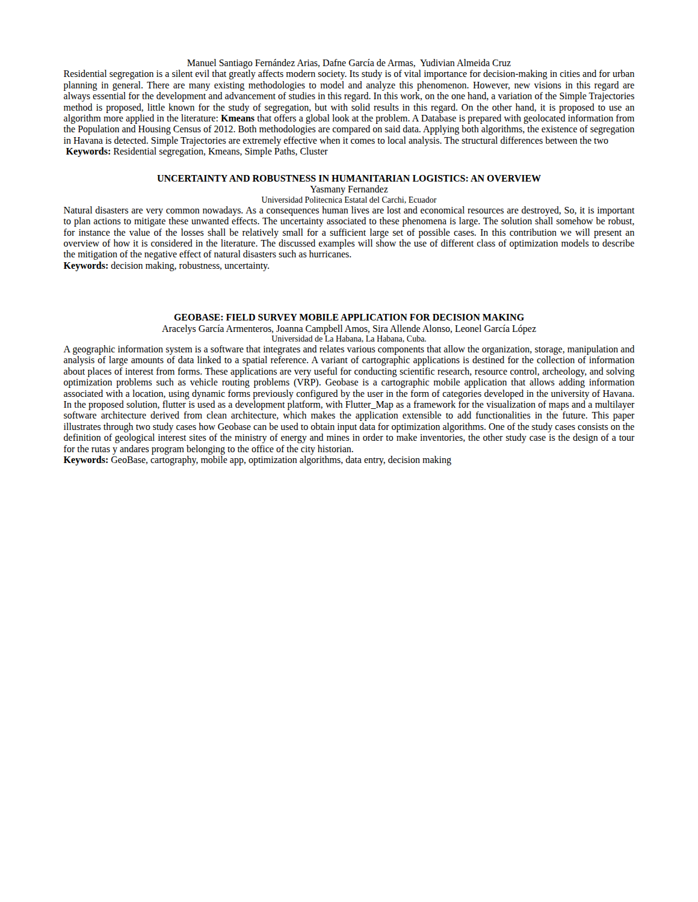Manuel Santiago Fernández Arias, Dafne García de Armas, Yudivian Almeida Cruz
Residential segregation is a silent evil that greatly affects modern society. Its study is of vital importance for decision-making in cities and for urban planning in general. There are many existing methodologies to model and analyze this phenomenon. However, new visions in this regard are always essential for the development and advancement of studies in this regard. In this work, on the one hand, a variation of the Simple Trajectories method is proposed, little known for the study of segregation, but with solid results in this regard. On the other hand, it is proposed to use an algorithm more applied in the literature: Kmeans that offers a global look at the problem. A Database is prepared with geolocated information from the Population and Housing Census of 2012. Both methodologies are compared on said data. Applying both algorithms, the existence of segregation in Havana is detected. Simple Trajectories are extremely effective when it comes to local analysis. The structural differences between the two
Keywords: Residential segregation, Kmeans, Simple Paths, Cluster
Uncertainty and Robustness in Humanitarian Logistics: An Overview
Yasmany Fernandez
Universidad Politecnica Estatal del Carchi, Ecuador
Natural disasters are very common nowadays. As a consequences human lives are lost and economical resources are destroyed, So, it is important to plan actions to mitigate these unwanted effects. The uncertainty associated to these phenomena is large. The solution shall somehow be robust, for instance the value of the losses shall be relatively small for a sufficient large set of possible cases. In this contribution we will present an overview of how it is considered in the literature. The discussed examples will show the use of different class of optimization models to describe the mitigation of the negative effect of natural disasters such as hurricanes.
Keywords: decision making, robustness, uncertainty.
Geobase: Field Survey Mobile Application for Decision Making
Aracelys García Armenteros, Joanna Campbell Amos, Sira Allende Alonso, Leonel García López
Universidad de La Habana, La Habana, Cuba.
A geographic information system is a software that integrates and relates various components that allow the organization, storage, manipulation and analysis of large amounts of data linked to a spatial reference. A variant of cartographic applications is destined for the collection of information about places of interest from forms. These applications are very useful for conducting scientific research, resource control, archeology, and solving optimization problems such as vehicle routing problems (VRP). Geobase is a cartographic mobile application that allows adding information associated with a location, using dynamic forms previously configured by the user in the form of categories developed in the university of Havana. In the proposed solution, flutter is used as a development platform, with Flutter_Map as a framework for the visualization of maps and a multilayer software architecture derived from clean architecture, which makes the application extensible to add functionalities in the future. This paper illustrates through two study cases how Geobase can be used to obtain input data for optimization algorithms. One of the study cases consists on the definition of geological interest sites of the ministry of energy and mines in order to make inventories, the other study case is the design of a tour for the rutas y andares program belonging to the office of the city historian.
Keywords: GeoBase, cartography, mobile app, optimization algorithms, data entry, decision making